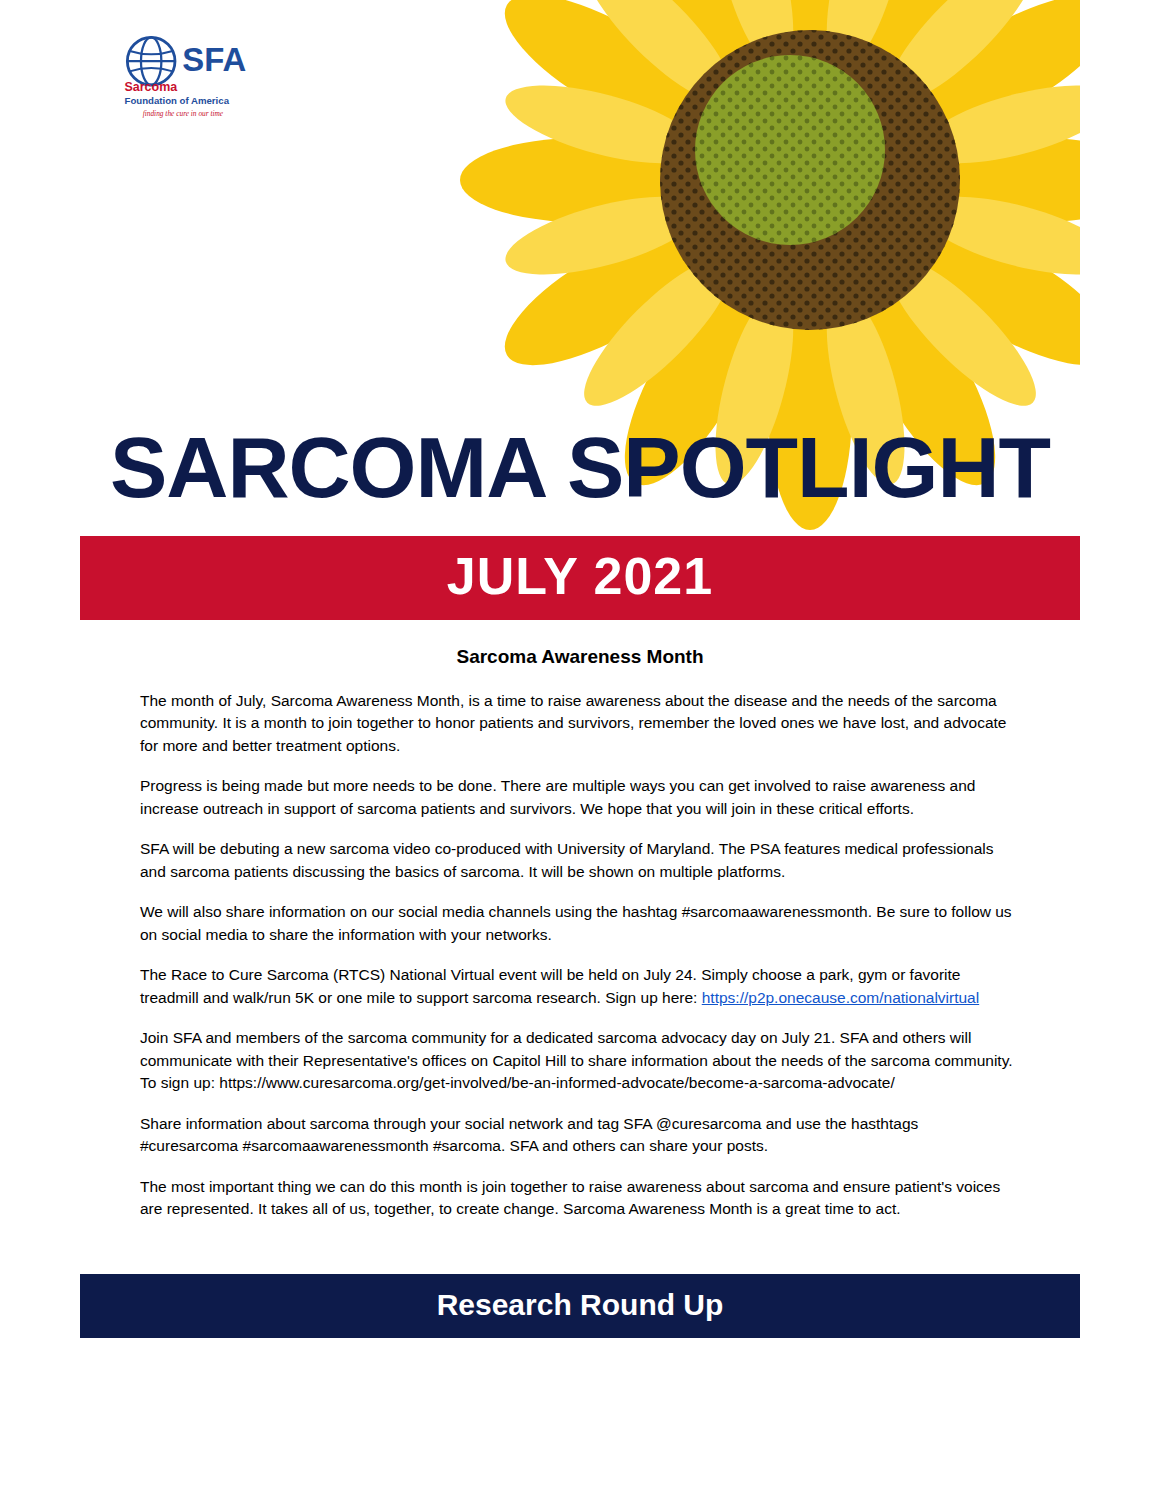SFA Sarcoma Foundation of America finding the cure in our time
Sarcoma Spotlight
JULY 2021
Sarcoma Awareness Month
The month of July, Sarcoma Awareness Month, is a time to raise awareness about the disease and the needs of the sarcoma community. It is a month to join together to honor patients and survivors, remember the loved ones we have lost, and advocate for more and better treatment options.
Progress is being made but more needs to be done. There are multiple ways you can get involved to raise awareness and increase outreach in support of sarcoma patients and survivors. We hope that you will join in these critical efforts.
SFA will be debuting a new sarcoma video co-produced with University of Maryland. The PSA features medical professionals and sarcoma patients discussing the basics of sarcoma. It will be shown on multiple platforms.
We will also share information on our social media channels using the hashtag #sarcomaawarenessmonth. Be sure to follow us on social media to share the information with your networks.
The Race to Cure Sarcoma (RTCS) National Virtual event will be held on July 24. Simply choose a park, gym or favorite treadmill and walk/run 5K or one mile to support sarcoma research. Sign up here: https://p2p.onecause.com/nationalvirtual
Join SFA and members of the sarcoma community for a dedicated sarcoma advocacy day on July 21. SFA and others will communicate with their Representative's offices on Capitol Hill to share information about the needs of the sarcoma community. To sign up: https://www.curesarcoma.org/get-involved/be-an-informed-advocate/become-a-sarcoma-advocate/
Share information about sarcoma through your social network and tag SFA @curesarcoma and use the hasthtags #curesarcoma #sarcomaawarenessmonth #sarcoma. SFA and others can share your posts.
The most important thing we can do this month is join together to raise awareness about sarcoma and ensure patient's voices are represented. It takes all of us, together, to create change. Sarcoma Awareness Month is a great time to act.
Research Round Up